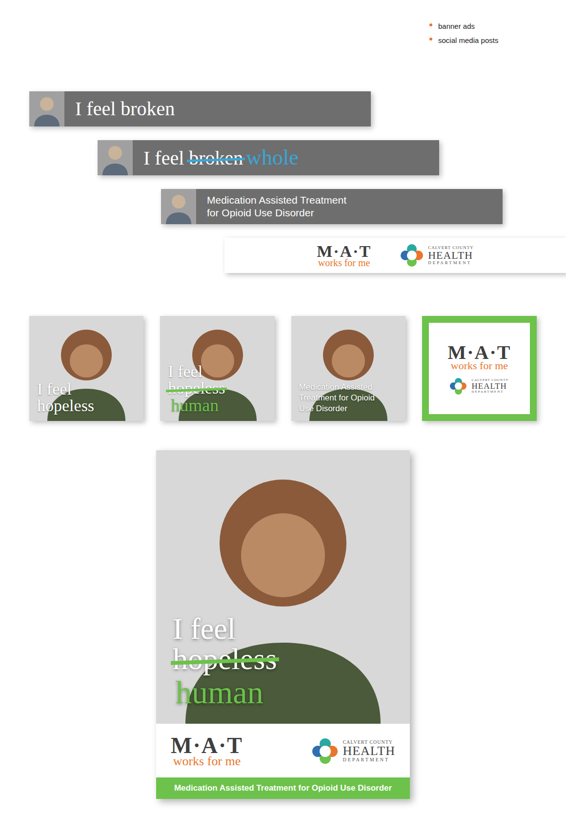banner ads
social media posts
I feel broken
I feel broken whole
Medication Assisted Treatment
for Opioid Use Disorder
M·A·T
works for me
CALVERT COUNTY
HEALTH
DEPARTMENT
I feel
hopeless
I feel
hopeless
human
Medication Assisted
Treatment for Opioid
Use Disorder
M·A·T
works for me
CALVERT COUNTY
HEALTH
DEPARTMENT
I feel
hopeless
human
M·A·T
works for me
CALVERT COUNTY
HEALTH
DEPARTMENT
Medication Assisted Treatment for Opioid Use Disorder